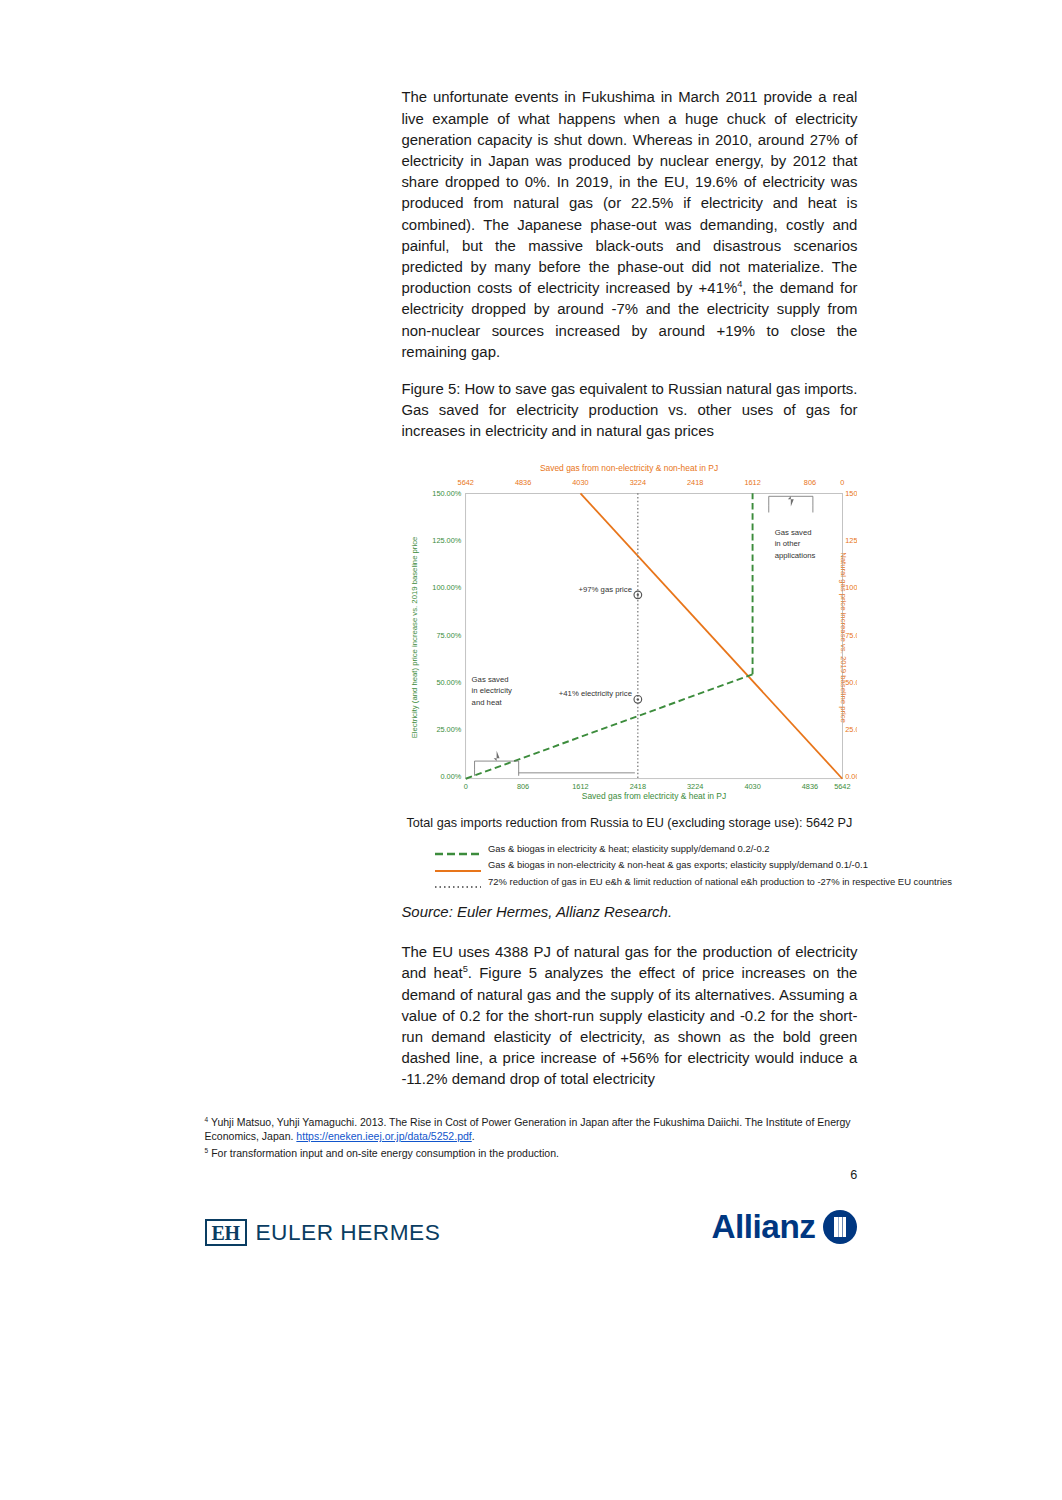The unfortunate events in Fukushima in March 2011 provide a real live example of what happens when a huge chuck of electricity generation capacity is shut down. Whereas in 2010, around 27% of electricity in Japan was produced by nuclear energy, by 2012 that share dropped to 0%. In 2019, in the EU, 19.6% of electricity was produced from natural gas (or 22.5% if electricity and heat is combined). The Japanese phase-out was demanding, costly and painful, but the massive black-outs and disastrous scenarios predicted by many before the phase-out did not materialize. The production costs of electricity increased by +41%4, the demand for electricity dropped by around -7% and the electricity supply from non-nuclear sources increased by around +19% to close the remaining gap.
Figure 5: How to save gas equivalent to Russian natural gas imports. Gas saved for electricity production vs. other uses of gas for increases in electricity and in natural gas prices
Saved gas from non-electricity & non-heat in PJ 5642 4836 4030 3224 2418 1612 806 0 150.00% 125.00% 100.00% 75.00% 50.00% 25.00% 0.00% 150.00% 125.00% 100.00% 75.00% 50.00% 25.00% 0.00% Electricity (and heat) price increase vs. 2019 baseline price Natural gas price increase vs. 2019 baseline price Gas saved in other applications Gas saved in electricity and heat +97% gas price +41% electricity price 0 806 1612 2418 3224 4030 4836 5642 Saved gas from electricity & heat in PJ
Total gas imports reduction from Russia to EU (excluding storage use): 5642 PJ
Gas & biogas in electricity & heat; elasticity supply/demand 0.2/-0.2
Gas & biogas in non-electricity & non-heat & gas exports; elasticity supply/demand 0.1/-0.1
72% reduction of gas in EU e&h & limit reduction of national e&h production to -27% in respective EU countries
Source: Euler Hermes, Allianz Research.
The EU uses 4388 PJ of natural gas for the production of electricity and heat5. Figure 5 analyzes the effect of price increases on the demand of natural gas and the supply of its alternatives. Assuming a value of 0.2 for the short-run supply elasticity and -0.2 for the short-run demand elasticity of electricity, as shown as the bold green dashed line, a price increase of +56% for electricity would induce a -11.2% demand drop of total electricity
4 Yuhji Matsuo, Yuhji Yamaguchi. 2013. The Rise in Cost of Power Generation in Japan after the Fukushima Daiichi. The Institute of Energy Economics, Japan. https://eneken.ieej.or.jp/data/5252.pdf.
5 For transformation input and on-site energy consumption in the production.
6
EH EULER HERMES
Allianz